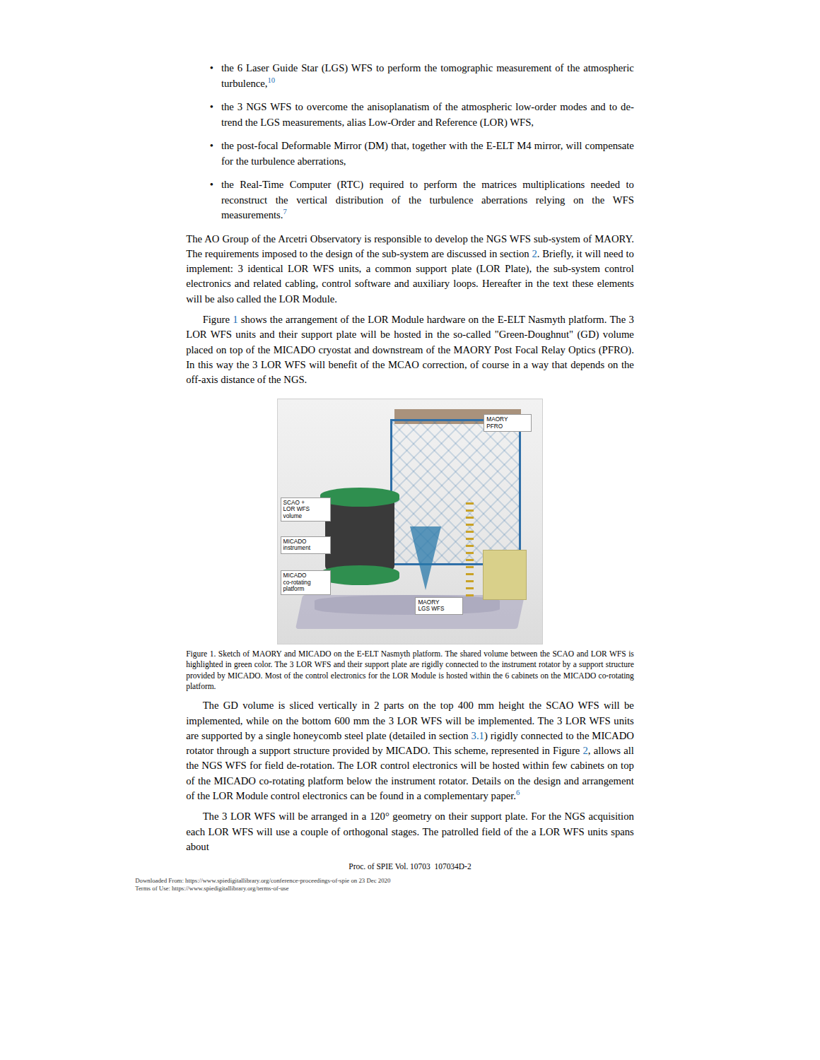the 6 Laser Guide Star (LGS) WFS to perform the tomographic measurement of the atmospheric turbulence,10
the 3 NGS WFS to overcome the anisoplanatism of the atmospheric low-order modes and to de-trend the LGS measurements, alias Low-Order and Reference (LOR) WFS,
the post-focal Deformable Mirror (DM) that, together with the E-ELT M4 mirror, will compensate for the turbulence aberrations,
the Real-Time Computer (RTC) required to perform the matrices multiplications needed to reconstruct the vertical distribution of the turbulence aberrations relying on the WFS measurements.7
The AO Group of the Arcetri Observatory is responsible to develop the NGS WFS sub-system of MAORY. The requirements imposed to the design of the sub-system are discussed in section 2. Briefly, it will need to implement: 3 identical LOR WFS units, a common support plate (LOR Plate), the sub-system control electronics and related cabling, control software and auxiliary loops. Hereafter in the text these elements will be also called the LOR Module.
Figure 1 shows the arrangement of the LOR Module hardware on the E-ELT Nasmyth platform. The 3 LOR WFS units and their support plate will be hosted in the so-called "Green-Doughnut" (GD) volume placed on top of the MICADO cryostat and downstream of the MAORY Post Focal Relay Optics (PFRO). In this way the 3 LOR WFS will benefit of the MCAO correction, of course in a way that depends on the off-axis distance of the NGS.
MAORY
PFRO
SCAO +
LOR WFS
volume
MICADO
instrument
MICADO
co-rotating
platform
MAORY
LGS WFS
Figure 1. Sketch of MAORY and MICADO on the E-ELT Nasmyth platform. The shared volume between the SCAO and LOR WFS is highlighted in green color. The 3 LOR WFS and their support plate are rigidly connected to the instrument rotator by a support structure provided by MICADO. Most of the control electronics for the LOR Module is hosted within the 6 cabinets on the MICADO co-rotating platform.
The GD volume is sliced vertically in 2 parts on the top 400 mm height the SCAO WFS will be implemented, while on the bottom 600 mm the 3 LOR WFS will be implemented. The 3 LOR WFS units are supported by a single honeycomb steel plate (detailed in section 3.1) rigidly connected to the MICADO rotator through a support structure provided by MICADO. This scheme, represented in Figure 2, allows all the NGS WFS for field de-rotation. The LOR control electronics will be hosted within few cabinets on top of the MICADO co-rotating platform below the instrument rotator. Details on the design and arrangement of the LOR Module control electronics can be found in a complementary paper.6
The 3 LOR WFS will be arranged in a 120° geometry on their support plate. For the NGS acquisition each LOR WFS will use a couple of orthogonal stages. The patrolled field of the a LOR WFS units spans about
Proc. of SPIE Vol. 10703 107034D-2
Downloaded From: https://www.spiedigitallibrary.org/conference-proceedings-of-spie on 23 Dec 2020
Terms of Use: https://www.spiedigitallibrary.org/terms-of-use